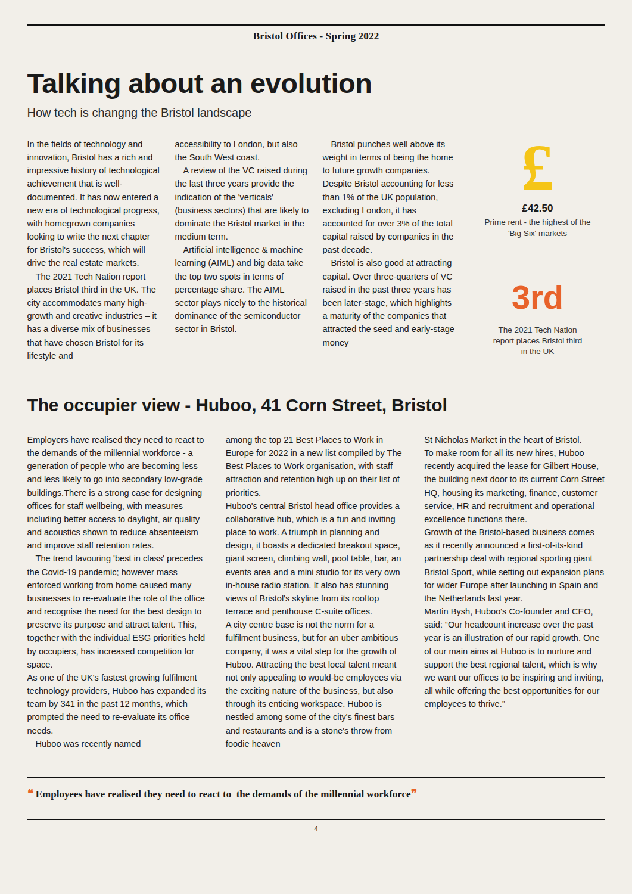Bristol Offices - Spring 2022
Talking about an evolution
How tech is changng the Bristol landscape
In the fields of technology and innovation, Bristol has a rich and impressive history of technological achievement that is well-documented. It has now entered a new era of technological progress, with homegrown companies looking to write the next chapter for Bristol's success, which will drive the real estate markets.
The 2021 Tech Nation report places Bristol third in the UK. The city accommodates many high-growth and creative industries – it has a diverse mix of businesses that have chosen Bristol for its lifestyle and
accessibility to London, but also the South West coast.
A review of the VC raised during the last three years provide the indication of the 'verticals' (business sectors) that are likely to dominate the Bristol market in the medium term.
Artificial intelligence & machine learning (AIML) and big data take the top two spots in terms of percentage share. The AIML sector plays nicely to the historical dominance of the semiconductor sector in Bristol.
Bristol punches well above its weight in terms of being the home to future growth companies. Despite Bristol accounting for less than 1% of the UK population, excluding London, it has accounted for over 3% of the total capital raised by companies in the past decade.
Bristol is also good at attracting capital. Over three-quarters of VC raised in the past three years has been later-stage, which highlights a maturity of the companies that attracted the seed and early-stage money
£
£42.50
Prime rent - the highest of the
'Big Six' markets
3rd
The 2021 Tech Nation
report places Bristol third
in the UK
The occupier view - Huboo, 41 Corn Street, Bristol
Employers have realised they need to react to the demands of the millennial workforce - a generation of people who are becoming less and less likely to go into secondary low-grade buildings.There is a strong case for designing offices for staff wellbeing, with measures including better access to daylight, air quality and acoustics shown to reduce absenteeism and improve staff retention rates.
The trend favouring 'best in class' precedes the Covid-19 pandemic; however mass enforced working from home caused many businesses to re-evaluate the role of the office and recognise the need for the best design to preserve its purpose and attract talent. This, together with the individual ESG priorities held by occupiers, has increased competition for space.
As one of the UK's fastest growing fulfilment technology providers, Huboo has expanded its team by 341 in the past 12 months, which prompted the need to re-evaluate its office needs.
Huboo was recently named
among the top 21 Best Places to Work in Europe for 2022 in a new list compiled by The Best Places to Work organisation, with staff attraction and retention high up on their list of priorities.
Huboo's central Bristol head office provides a collaborative hub, which is a fun and inviting place to work. A triumph in planning and design, it boasts a dedicated breakout space, giant screen, climbing wall, pool table, bar, an events area and a mini studio for its very own in-house radio station. It also has stunning views of Bristol's skyline from its rooftop terrace and penthouse C-suite offices.
A city centre base is not the norm for a fulfilment business, but for an uber ambitious company, it was a vital step for the growth of Huboo. Attracting the best local talent meant not only appealing to would-be employees via the exciting nature of the business, but also through its enticing workspace. Huboo is nestled among some of the city's finest bars and restaurants and is a stone's throw from foodie heaven
St Nicholas Market in the heart of Bristol.
To make room for all its new hires, Huboo recently acquired the lease for Gilbert House, the building next door to its current Corn Street HQ, housing its marketing, finance, customer service, HR and recruitment and operational excellence functions there.
Growth of the Bristol-based business comes as it recently announced a first-of-its-kind partnership deal with regional sporting giant Bristol Sport, while setting out expansion plans for wider Europe after launching in Spain and the Netherlands last year.
Martin Bysh, Huboo's Co-founder and CEO, said: “Our headcount increase over the past year is an illustration of our rapid growth. One of our main aims at Huboo is to nurture and support the best regional talent, which is why we want our offices to be inspiring and inviting, all while offering the best opportunities for our employees to thrive.”
❝ Employees have realised they need to react to the demands of the millennial workforce❞
4